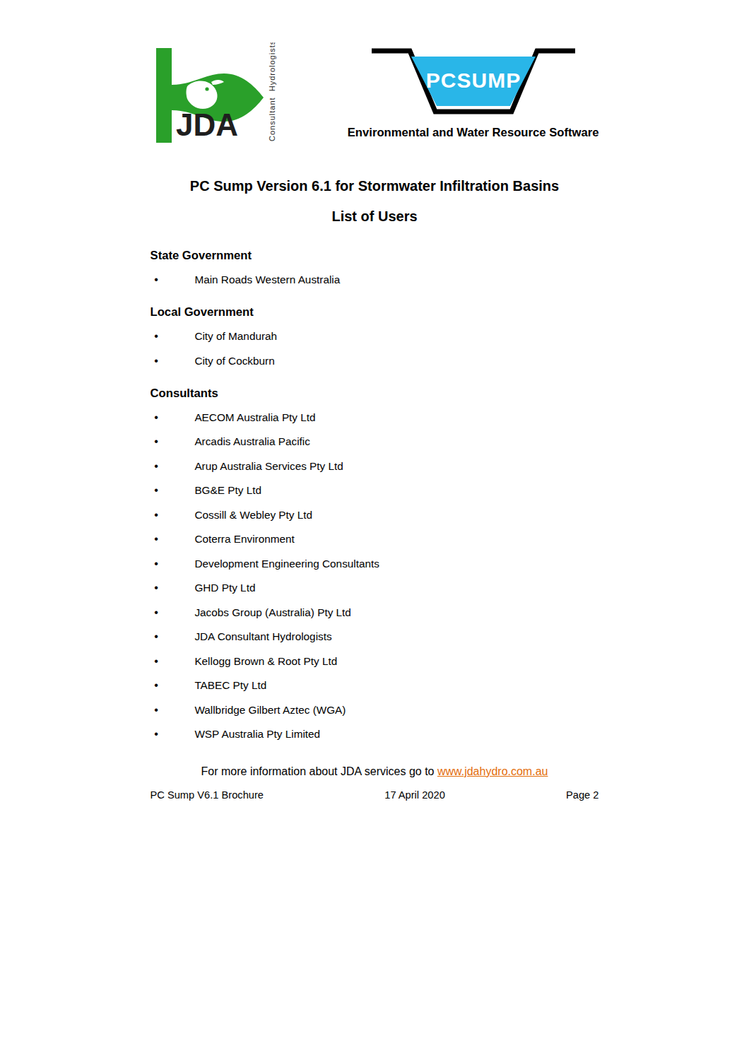JDA Consultant Hydrologists
PCSUMP
Environmental and Water Resource Software
PC Sump Version 6.1 for Stormwater Infiltration Basins
List of Users
State Government
Main Roads Western Australia
Local Government
City of Mandurah
City of Cockburn
Consultants
AECOM Australia Pty Ltd
Arcadis Australia Pacific
Arup Australia Services Pty Ltd
BG&E Pty Ltd
Cossill & Webley Pty Ltd
Coterra Environment
Development Engineering Consultants
GHD Pty Ltd
Jacobs Group (Australia) Pty Ltd
JDA Consultant Hydrologists
Kellogg Brown & Root Pty Ltd
TABEC Pty Ltd
Wallbridge Gilbert Aztec (WGA)
WSP Australia Pty Limited
For more information about JDA services go to www.jdahydro.com.au
PC Sump V6.1 Brochure
17 April 2020
Page 2